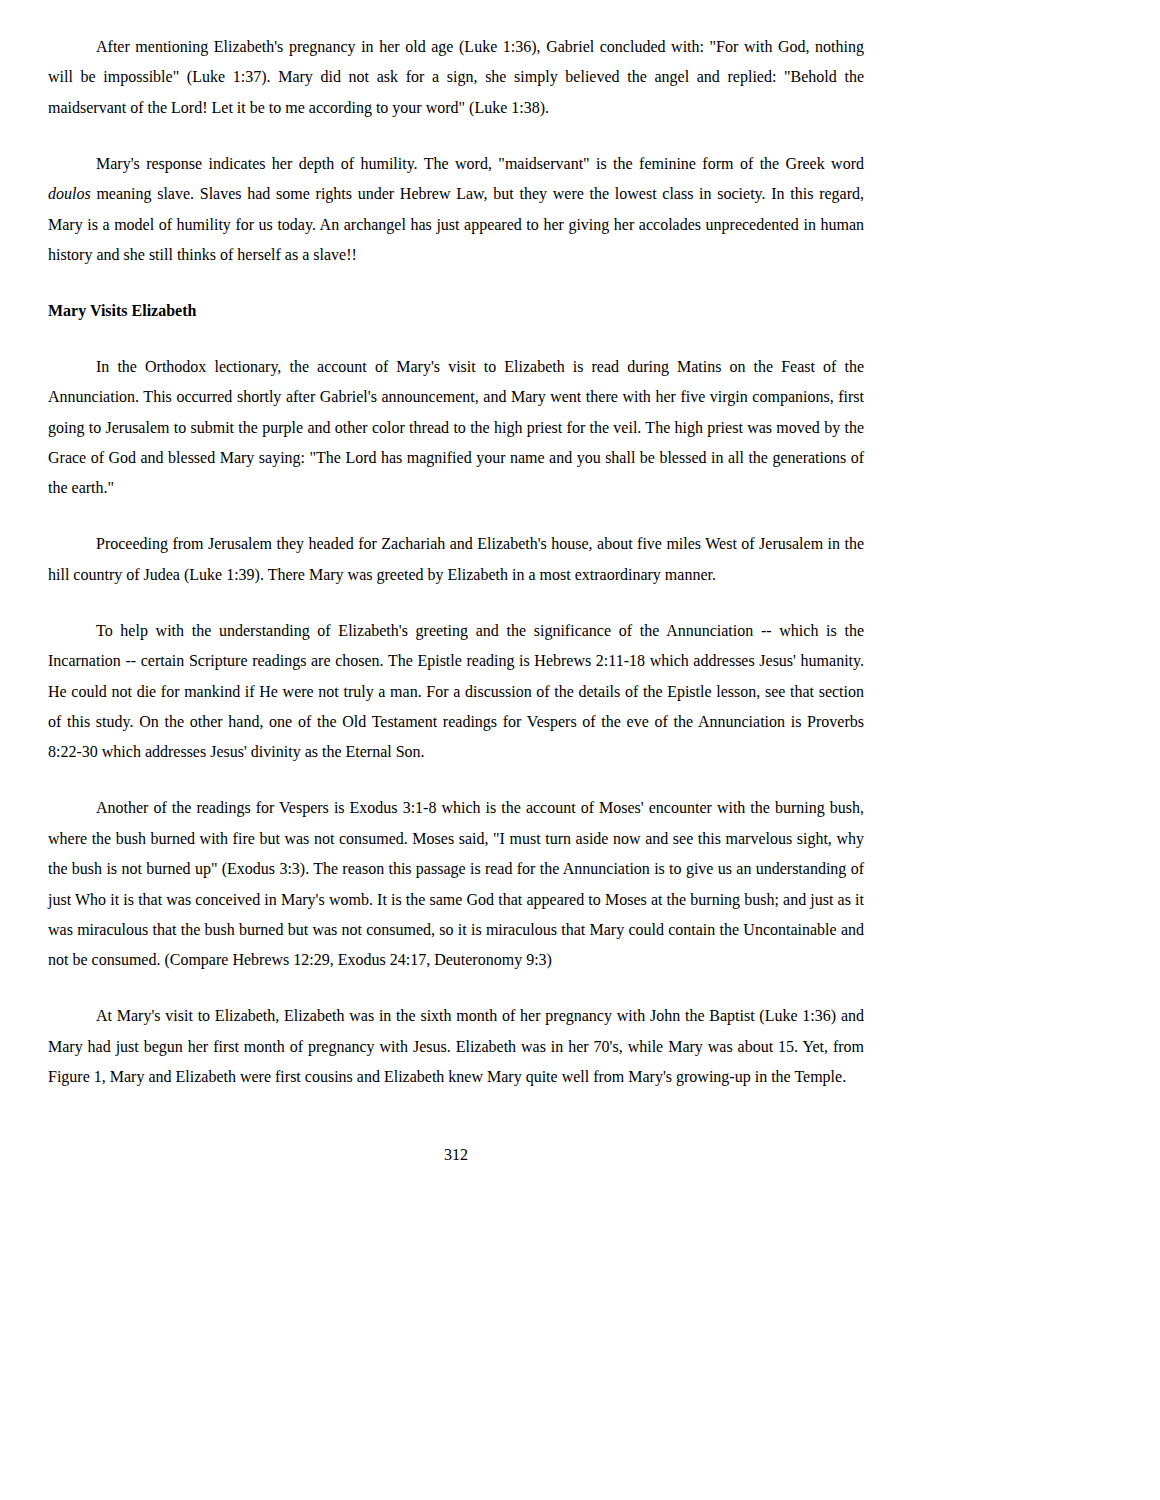After mentioning Elizabeth's pregnancy in her old age (Luke 1:36), Gabriel concluded with: "For with God, nothing will be impossible" (Luke 1:37). Mary did not ask for a sign, she simply believed the angel and replied: "Behold the maidservant of the Lord! Let it be to me according to your word" (Luke 1:38).
Mary's response indicates her depth of humility. The word, "maidservant" is the feminine form of the Greek word doulos meaning slave. Slaves had some rights under Hebrew Law, but they were the lowest class in society. In this regard, Mary is a model of humility for us today. An archangel has just appeared to her giving her accolades unprecedented in human history and she still thinks of herself as a slave!!
Mary Visits Elizabeth
In the Orthodox lectionary, the account of Mary's visit to Elizabeth is read during Matins on the Feast of the Annunciation. This occurred shortly after Gabriel's announcement, and Mary went there with her five virgin companions, first going to Jerusalem to submit the purple and other color thread to the high priest for the veil. The high priest was moved by the Grace of God and blessed Mary saying: "The Lord has magnified your name and you shall be blessed in all the generations of the earth."
Proceeding from Jerusalem they headed for Zachariah and Elizabeth's house, about five miles West of Jerusalem in the hill country of Judea (Luke 1:39). There Mary was greeted by Elizabeth in a most extraordinary manner.
To help with the understanding of Elizabeth's greeting and the significance of the Annunciation -- which is the Incarnation -- certain Scripture readings are chosen. The Epistle reading is Hebrews 2:11-18 which addresses Jesus' humanity. He could not die for mankind if He were not truly a man. For a discussion of the details of the Epistle lesson, see that section of this study. On the other hand, one of the Old Testament readings for Vespers of the eve of the Annunciation is Proverbs 8:22-30 which addresses Jesus' divinity as the Eternal Son.
Another of the readings for Vespers is Exodus 3:1-8 which is the account of Moses' encounter with the burning bush, where the bush burned with fire but was not consumed. Moses said, "I must turn aside now and see this marvelous sight, why the bush is not burned up" (Exodus 3:3). The reason this passage is read for the Annunciation is to give us an understanding of just Who it is that was conceived in Mary's womb. It is the same God that appeared to Moses at the burning bush; and just as it was miraculous that the bush burned but was not consumed, so it is miraculous that Mary could contain the Uncontainable and not be consumed. (Compare Hebrews 12:29, Exodus 24:17, Deuteronomy 9:3)
At Mary's visit to Elizabeth, Elizabeth was in the sixth month of her pregnancy with John the Baptist (Luke 1:36) and Mary had just begun her first month of pregnancy with Jesus. Elizabeth was in her 70's, while Mary was about 15. Yet, from Figure 1, Mary and Elizabeth were first cousins and Elizabeth knew Mary quite well from Mary's growing-up in the Temple.
312